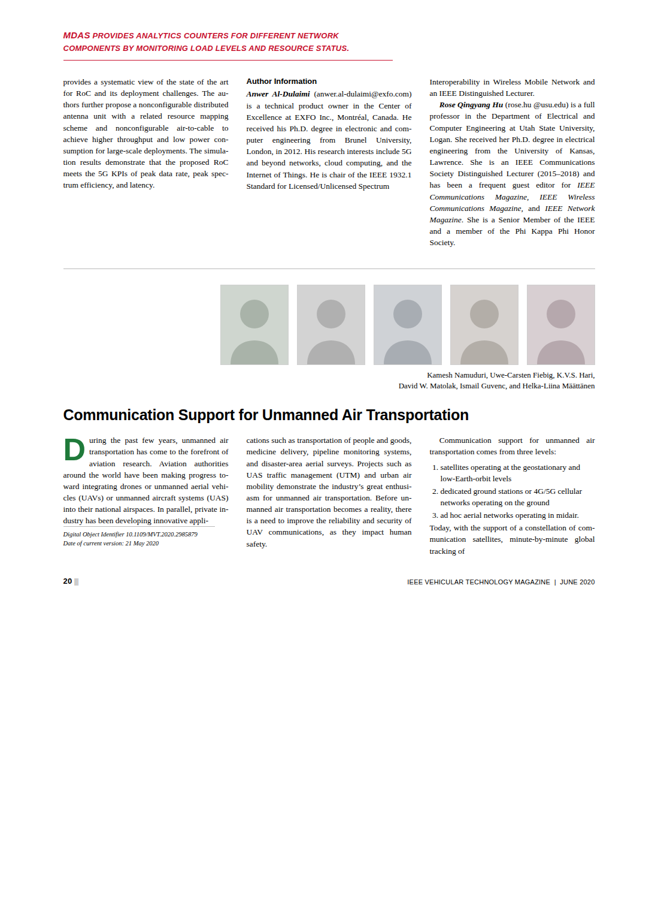MDAS provides analytics counters for different network components by monitoring load levels and resource status.
provides a systematic view of the state of the art for RoC and its deployment challenges. The authors further propose a nonconfigurable distributed antenna unit with a related resource mapping scheme and nonconfigurable air-to-cable to achieve higher throughput and low power consumption for large-scale deployments. The simulation results demonstrate that the proposed RoC meets the 5G KPIs of peak data rate, peak spectrum efficiency, and latency.
Author Information
Anwer Al-Dulaimi (anwer.al-dulaimi@exfo.com) is a technical product owner in the Center of Excellence at EXFO Inc., Montréal, Canada. He received his Ph.D. degree in electronic and computer engineering from Brunel University, London, in 2012. His research interests include 5G and beyond networks, cloud computing, and the Internet of Things. He is chair of the IEEE 1932.1 Standard for Licensed/Unlicensed Spectrum
Interoperability in Wireless Mobile Network and an IEEE Distinguished Lecturer.
Rose Qingyang Hu (rose.hu @usu.edu) is a full professor in the Department of Electrical and Computer Engineering at Utah State University, Logan. She received her Ph.D. degree in electrical engineering from the University of Kansas, Lawrence. She is an IEEE Communications Society Distinguished Lecturer (2015–2018) and has been a frequent guest editor for IEEE Communications Magazine, IEEE Wireless Communications Magazine, and IEEE Network Magazine. She is a Senior Member of the IEEE and a member of the Phi Kappa Phi Honor Society.
Kamesh Namuduri, Uwe-Carsten Fiebig, K.V.S. Hari,
David W. Matolak, Ismail Guvenc, and Helka-Liina Määttänen
Communication Support for Unmanned Air Transportation
During the past few years, unmanned air transportation has come to the forefront of aviation research. Aviation authorities around the world have been making progress toward integrating drones or unmanned aerial vehicles (UAVs) or unmanned aircraft systems (UAS) into their national airspaces. In parallel, private industry has been developing innovative appli-
Digital Object Identifier 10.1109/MVT.2020.2985879
Date of current version: 21 May 2020
cations such as transportation of people and goods, medicine delivery, pipeline monitoring systems, and disaster-area aerial surveys. Projects such as UAS traffic management (UTM) and urban air mobility demonstrate the industry’s great enthusiasm for unmanned air transportation. Before unmanned air transportation becomes a reality, there is a need to improve the reliability and security of UAV communications, as they impact human safety.
Communication support for unmanned air transportation comes from three levels:
satellites operating at the geostationary and low-Earth-orbit levels
dedicated ground stations or 4G/5G cellular networks operating on the ground
ad hoc aerial networks operating in midair.
Today, with the support of a constellation of communication satellites, minute-by-minute global tracking of
20|||
IEEE Vehicular Technology Magazine | June 2020